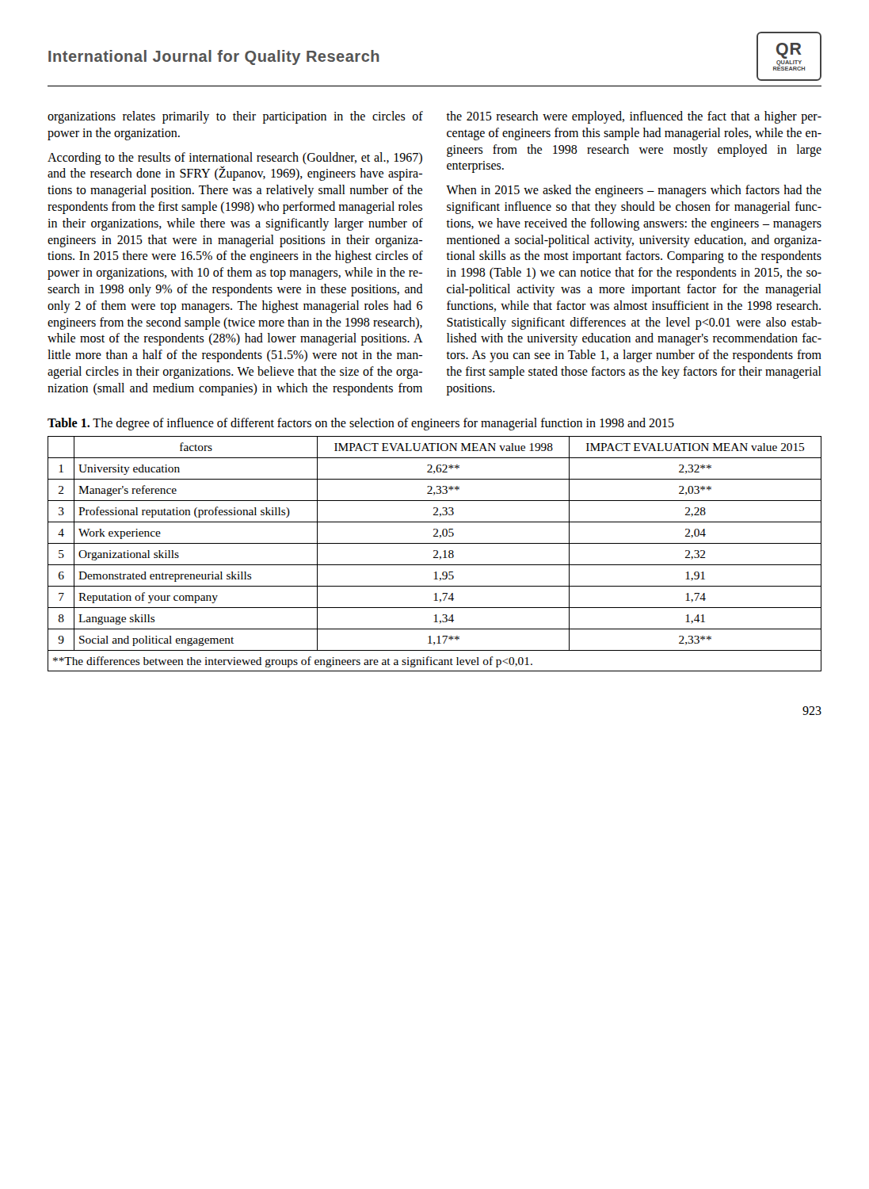International Journal for Quality Research
QR
QUALITY
RESEARCH
organizations relates primarily to their participation in the circles of power in the organization.
According to the results of international research (Gouldner, et al., 1967) and the research done in SFRY (Županov, 1969), engineers have aspirations to managerial position. There was a relatively small number of the respondents from the first sample (1998) who performed managerial roles in their organizations, while there was a significantly larger number of engineers in 2015 that were in managerial positions in their organizations. In 2015 there were 16.5% of the engineers in the highest circles of power in organizations, with 10 of them as top managers, while in the research in 1998 only 9% of the respondents were in these positions, and only 2 of them were top managers. The highest managerial roles had 6 engineers from the second sample (twice more than in the 1998 research), while most of the respondents (28%) had lower managerial positions. A little more than a half of the respondents (51.5%) were not in the managerial circles in their organizations. We believe that the size of the organization (small and medium companies) in which the respondents from the 2015 research were employed, influenced the fact that a higher percentage of engineers from this sample had managerial roles, while the engineers from the 1998 research were mostly employed in large enterprises.
When in 2015 we asked the engineers – managers which factors had the significant influence so that they should be chosen for managerial functions, we have received the following answers: the engineers – managers mentioned a social-political activity, university education, and organizational skills as the most important factors. Comparing to the respondents in 1998 (Table 1) we can notice that for the respondents in 2015, the social-political activity was a more important factor for the managerial functions, while that factor was almost insufficient in the 1998 research. Statistically significant differences at the level p<0.01 were also established with the university education and manager's recommendation factors. As you can see in Table 1, a larger number of the respondents from the first sample stated those factors as the key factors for their managerial positions.
Table 1. The degree of influence of different factors on the selection of engineers for managerial function in 1998 and 2015
| | factors | IMPACT EVALUATION MEAN value 1998 | IMPACT EVALUATION MEAN value 2015 |
| --- | --- | --- | --- |
| 1 | University education | 2,62** | 2,32** |
| 2 | Manager's reference | 2,33** | 2,03** |
| 3 | Professional reputation (professional skills) | 2,33 | 2,28 |
| 4 | Work experience | 2,05 | 2,04 |
| 5 | Organizational skills | 2,18 | 2,32 |
| 6 | Demonstrated entrepreneurial skills | 1,95 | 1,91 |
| 7 | Reputation of your company | 1,74 | 1,74 |
| 8 | Language skills | 1,34 | 1,41 |
| 9 | Social and political engagement | 1,17** | 2,33** |
| **The differences between the interviewed groups of engineers are at a significant level of p<0,01. |
923